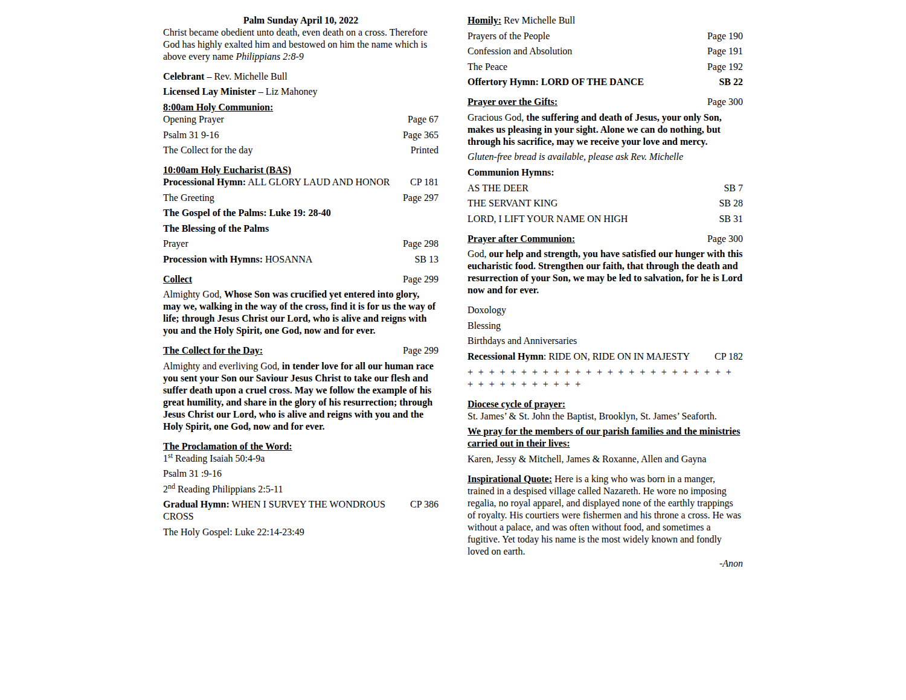Palm Sunday April 10, 2022
Christ became obedient unto death, even death on a cross. Therefore God has highly exalted him and bestowed on him the name which is above every name Philippians 2:8-9
Celebrant – Rev. Michelle Bull
Licensed Lay Minister – Liz Mahoney
8:00am Holy Communion:
Opening Prayer Page 67
Psalm 31 9-16 Page 365
The Collect for the day Printed
10:00am Holy Eucharist (BAS)
Processional Hymn: ALL GLORY LAUD AND HONOR CP 181
The Greeting Page 297
The Gospel of the Palms: Luke 19: 28-40
The Blessing of the Palms
Prayer Page 298
Procession with Hymns: HOSANNA SB 13
Collect Page 299
Almighty God, Whose Son was crucified yet entered into glory, may we, walking in the way of the cross, find it is for us the way of life; through Jesus Christ our Lord, who is alive and reigns with you and the Holy Spirit, one God, now and for ever.
The Collect for the Day: Page 299
Almighty and everliving God, in tender love for all our human race you sent your Son our Saviour Jesus Christ to take our flesh and suffer death upon a cruel cross. May we follow the example of his great humility, and share in the glory of his resurrection; through Jesus Christ our Lord, who is alive and reigns with you and the Holy Spirit, one God, now and for ever.
The Proclamation of the Word:
1st Reading Isaiah 50:4-9a
Psalm 31 :9-16
2nd Reading Philippians 2:5-11
Gradual Hymn: WHEN I SURVEY THE WONDROUS CROSS CP 386
The Holy Gospel: Luke 22:14-23:49
Homily: Rev Michelle Bull
Prayers of the People Page 190
Confession and Absolution Page 191
The Peace Page 192
Offertory Hymn: LORD OF THE DANCE SB 22
Prayer over the Gifts: Page 300
Gracious God, the suffering and death of Jesus, your only Son, makes us pleasing in your sight. Alone we can do nothing, but through his sacrifice, may we receive your love and mercy.
Gluten-free bread is available, please ask Rev. Michelle
Communion Hymns:
AS THE DEER SB 7
THE SERVANT KING SB 28
LORD, I LIFT YOUR NAME ON HIGH SB 31
Prayer after Communion: Page 300
God, our help and strength, you have satisfied our hunger with this eucharistic food. Strengthen our faith, that through the death and resurrection of your Son, we may be led to salvation, for he is Lord now and for ever.
Doxology
Blessing
Birthdays and Anniversaries
Recessional Hymn: RIDE ON, RIDE ON IN MAJESTY CP 182
+ + + + + + + + + + + + + + + + + + + + + + + + + + + + + + + + + + + +
Diocese cycle of prayer:
St. James’ & St. John the Baptist, Brooklyn, St. James’ Seaforth.
We pray for the members of our parish families and the ministries carried out in their lives:
Karen, Jessy & Mitchell, James & Roxanne, Allen and Gayna
Inspirational Quote: Here is a king who was born in a manger, trained in a despised village called Nazareth. He wore no imposing regalia, no royal apparel, and displayed none of the earthly trappings of royalty. His courtiers were fishermen and his throne a cross. He was without a palace, and was often without food, and sometimes a fugitive. Yet today his name is the most widely known and fondly loved on earth. -Anon